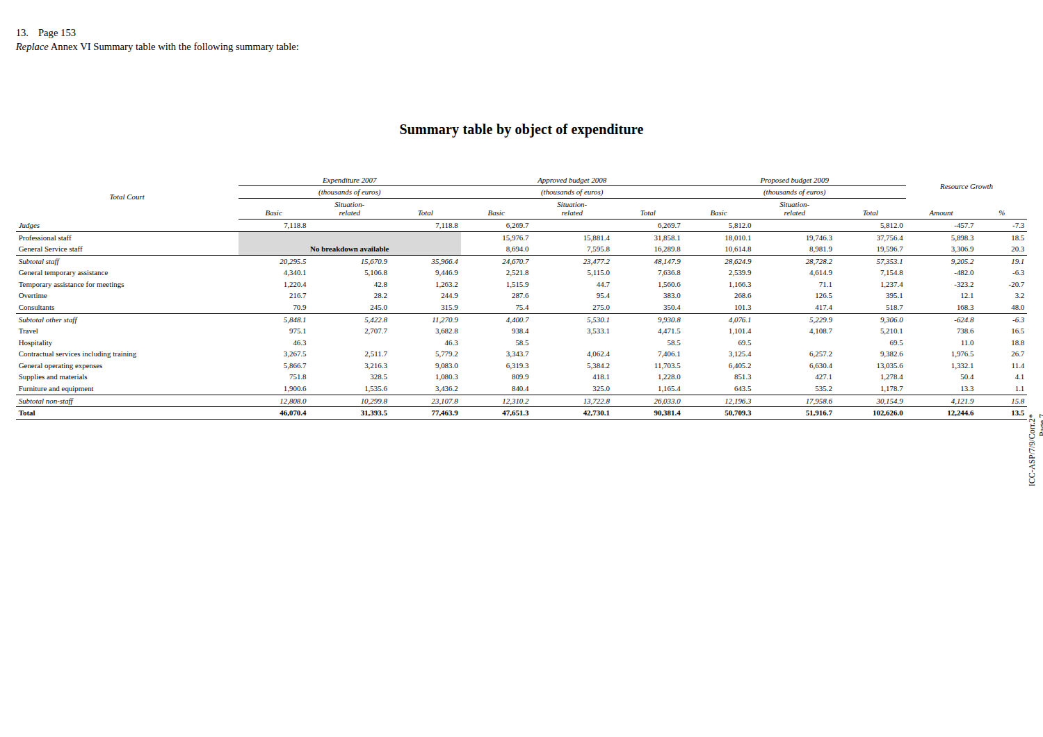13. Page 153
Replace Annex VI Summary table with the following summary table:
Summary table by object of expenditure
| Total Court | Expenditure 2007 | Approved budget 2008 | Proposed budget 2009 | Resource Growth |
| --- | --- | --- | --- | --- |
| (thousands of euros) | (thousands of euros) | (thousands of euros) |
| Basic | Situation- related | Total | Basic | Situation- related | Total | Basic | Situation- related | Total | Amount | % |
| Judges | 7,118.8 | | 7,118.8 | 6,269.7 | | 6,269.7 | 5,812.0 | | 5,812.0 | -457.7 | -7.3 |
| Professional staff | No breakdown available | 15,976.7 | 15,881.4 | 31,858.1 | 18,010.1 | 19,746.3 | 37,756.4 | 5,898.3 | 18.5 |
| General Service staff | 8,694.0 | 7,595.8 | 16,289.8 | 10,614.8 | 8,981.9 | 19,596.7 | 3,306.9 | 20.3 |
| Subtotal staff | 20,295.5 | 15,670.9 | 35,966.4 | 24,670.7 | 23,477.2 | 48,147.9 | 28,624.9 | 28,728.2 | 57,353.1 | 9,205.2 | 19.1 |
| General temporary assistance | 4,340.1 | 5,106.8 | 9,446.9 | 2,521.8 | 5,115.0 | 7,636.8 | 2,539.9 | 4,614.9 | 7,154.8 | -482.0 | -6.3 |
| Temporary assistance for meetings | 1,220.4 | 42.8 | 1,263.2 | 1,515.9 | 44.7 | 1,560.6 | 1,166.3 | 71.1 | 1,237.4 | -323.2 | -20.7 |
| Overtime | 216.7 | 28.2 | 244.9 | 287.6 | 95.4 | 383.0 | 268.6 | 126.5 | 395.1 | 12.1 | 3.2 |
| Consultants | 70.9 | 245.0 | 315.9 | 75.4 | 275.0 | 350.4 | 101.3 | 417.4 | 518.7 | 168.3 | 48.0 |
| Subtotal other staff | 5,848.1 | 5,422.8 | 11,270.9 | 4,400.7 | 5,530.1 | 9,930.8 | 4,076.1 | 5,229.9 | 9,306.0 | -624.8 | -6.3 |
| Travel | 975.1 | 2,707.7 | 3,682.8 | 938.4 | 3,533.1 | 4,471.5 | 1,101.4 | 4,108.7 | 5,210.1 | 738.6 | 16.5 |
| Hospitality | 46.3 | | 46.3 | 58.5 | | 58.5 | 69.5 | | 69.5 | 11.0 | 18.8 |
| Contractual services including training | 3,267.5 | 2,511.7 | 5,779.2 | 3,343.7 | 4,062.4 | 7,406.1 | 3,125.4 | 6,257.2 | 9,382.6 | 1,976.5 | 26.7 |
| General operating expenses | 5,866.7 | 3,216.3 | 9,083.0 | 6,319.3 | 5,384.2 | 11,703.5 | 6,405.2 | 6,630.4 | 13,035.6 | 1,332.1 | 11.4 |
| Supplies and materials | 751.8 | 328.5 | 1,080.3 | 809.9 | 418.1 | 1,228.0 | 851.3 | 427.1 | 1,278.4 | 50.4 | 4.1 |
| Furniture and equipment | 1,900.6 | 1,535.6 | 3,436.2 | 840.4 | 325.0 | 1,165.4 | 643.5 | 535.2 | 1,178.7 | 13.3 | 1.1 |
| Subtotal non-staff | 12,808.0 | 10,299.8 | 23,107.8 | 12,310.2 | 13,722.8 | 26,033.0 | 12,196.3 | 17,958.6 | 30,154.9 | 4,121.9 | 15.8 |
| Total | 46,070.4 | 31,393.5 | 77,463.9 | 47,651.3 | 42,730.1 | 90,381.4 | 50,709.3 | 51,916.7 | 102,626.0 | 12,244.6 | 13.5 |
ICC-ASP/7/9/Corr.2* Page 7